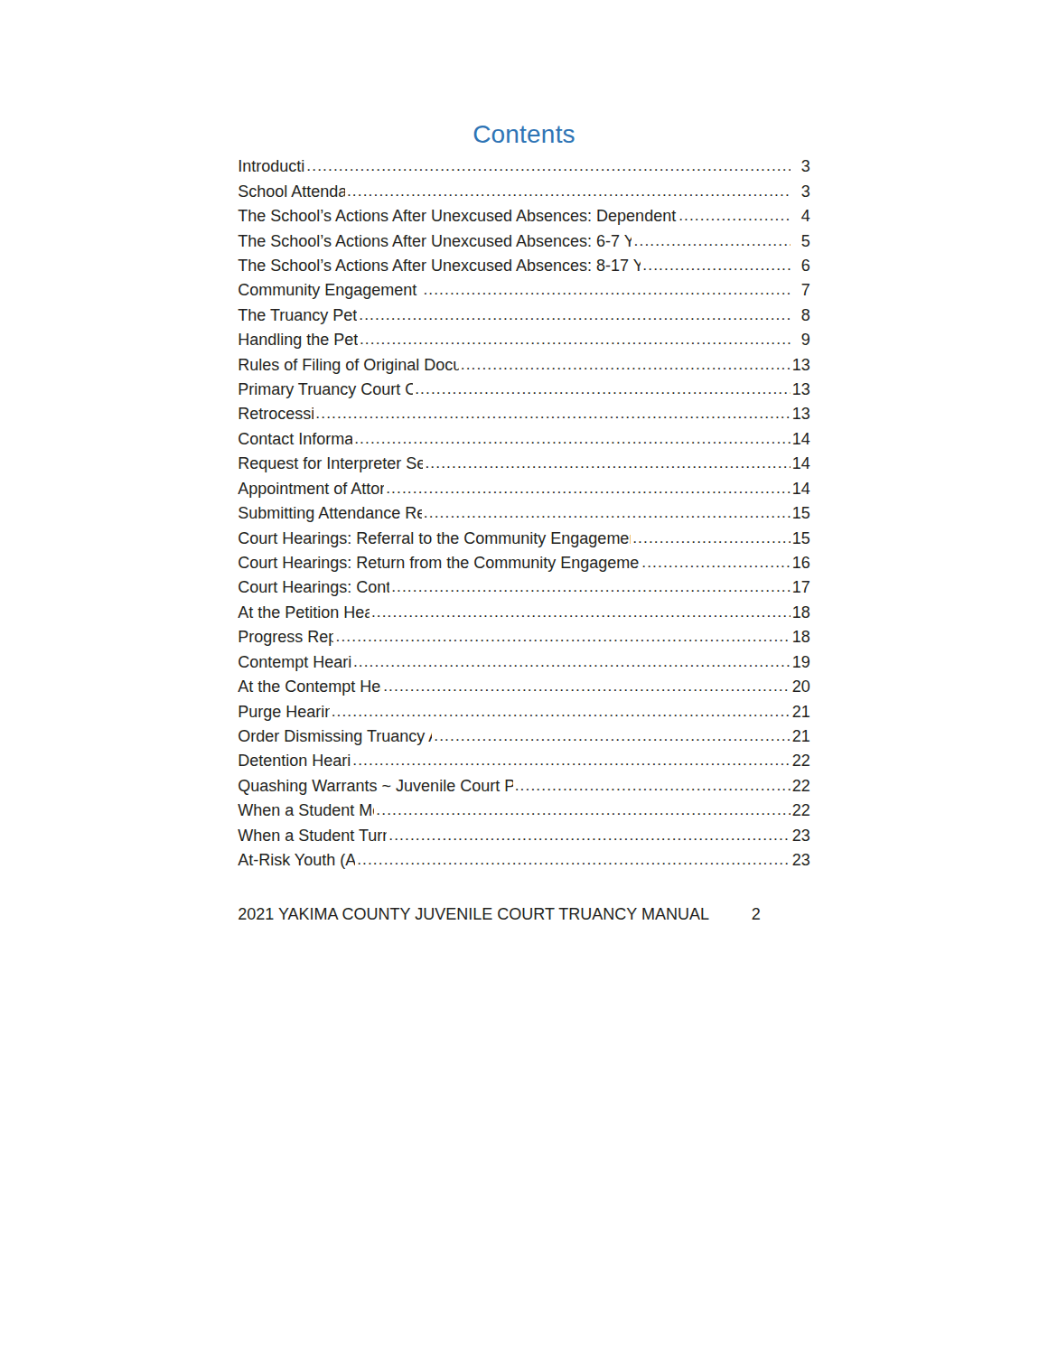Contents
Introduction................................................................................................................... 3
School Attendance......................................................................................................... 3
The School’s Actions After Unexcused Absences: Dependent Children........................ 4
The School’s Actions After Unexcused Absences: 6-7 Year Olds.................................. 5
The School’s Actions After Unexcused Absences: 8-17 Year Olds................................ 6
Community Engagement Board..................................................................................... 7
The Truancy Petition..................................................................................................... 8
Handling the Petition..................................................................................................... 9
Rules of Filing of Original Documents........................................................................... 13
Primary Truancy Court Orders....................................................................................... 13
Retrocession............................................................................................................... 13
Contact Information..................................................................................................... 14
Request for Interpreter Services..................................................................................... 14
Appointment of Attorneys.............................................................................................. 14
Submitting Attendance Records..................................................................................... 15
Court Hearings: Referral to the Community Engagement Board.................................. 15
Court Hearings: Return from the Community Engagement Board................................ 16
Court Hearings: Contempt............................................................................................. 17
At the Petition Hearing................................................................................................. 18
Progress Report......................................................................................................... 18
Contempt Hearings..................................................................................................... 19
At the Contempt Hearing............................................................................................... 20
Purge Hearings.......................................................................................................... 21
Order Dismissing Truancy Action................................................................................. 21
Detention Hearings..................................................................................................... 22
Quashing Warrants ~ Juvenile Court Process............................................................. 22
When a Student Moves................................................................................................ 22
When a Student Turns 18............................................................................................. 23
At-Risk Youth (ARY)..................................................................................................... 23
2021 YAKIMA COUNTY JUVENILE COURT TRUANCY MANUAL 2